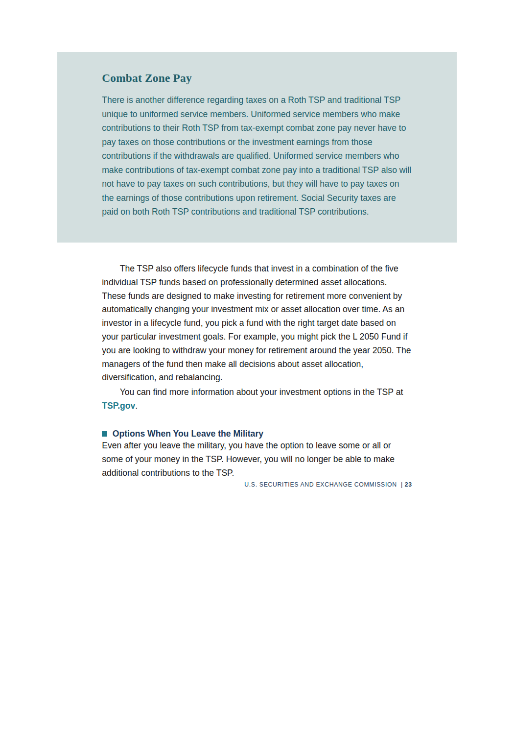Combat Zone Pay
There is another difference regarding taxes on a Roth TSP and traditional TSP unique to uniformed service members. Uniformed service members who make contributions to their Roth TSP from tax-exempt combat zone pay never have to pay taxes on those contributions or the investment earnings from those contributions if the withdrawals are qualified. Uniformed service members who make contributions of tax-exempt combat zone pay into a traditional TSP also will not have to pay taxes on such contributions, but they will have to pay taxes on the earnings of those contributions upon retirement. Social Security taxes are paid on both Roth TSP contributions and traditional TSP contributions.
The TSP also offers lifecycle funds that invest in a combination of the five individual TSP funds based on professionally determined asset allocations. These funds are designed to make investing for retirement more convenient by automatically changing your invest­ment mix or asset allocation over time. As an investor in a lifecycle fund, you pick a fund with the right target date based on your particular investment goals. For example, you might pick the L 2050 Fund if you are looking to withdraw your money for retirement around the year 2050. The managers of the fund then make all decisions about asset allocation, diversification, and rebalancing.
You can find more information about your investment options in the TSP at TSP.gov.
Options When You Leave the Military
Even after you leave the military, you have the option to leave some or all or some of your money in the TSP. However, you will no longer be able to make additional contributions to the TSP.
U.S. SECURITIES AND EXCHANGE COMMISSION | 23